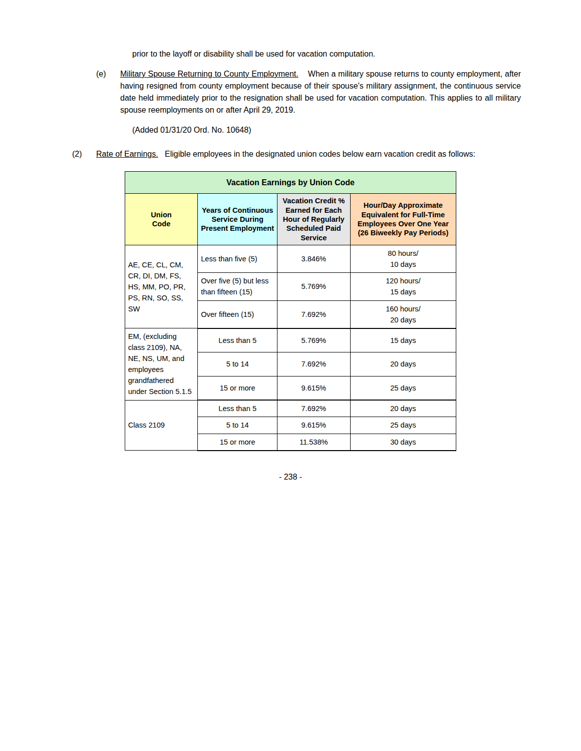prior to the layoff or disability shall be used for vacation computation.
(e)
Military Spouse Returning to County Employment. When a military spouse returns to county employment, after having resigned from county employment because of their spouse's military assignment, the continuous service date held immediately prior to the resignation shall be used for vacation computation. This applies to all military spouse reemployments on or after April 29, 2019.
(Added 01/31/20 Ord. No. 10648)
(2)
Rate of Earnings. Eligible employees in the designated union codes below earn vacation credit as follows:
Vacation Earnings by Union Code
| Union Code | Years of Continuous Service During Present Employment | Vacation Credit % Earned for Each Hour of Regularly Scheduled Paid Service | Hour/Day Approximate Equivalent for Full-Time Employees Over One Year (26 Biweekly Pay Periods) |
| --- | --- | --- | --- |
| AE, CE, CL, CM, CR, DI, DM, FS, HS, MM, PO, PR, PS, RN, SO, SS, SW | Less than five (5) | 3.846% | 80 hours/ 10 days |
| Over five (5) but less than fifteen (15) | 5.769% | 120 hours/ 15 days |
| Over fifteen (15) | 7.692% | 160 hours/ 20 days |
| EM, (excluding class 2109), NA, NE, NS, UM, and employees grandfathered under Section 5.1.5 | Less than 5 | 5.769% | 15 days |
| 5 to 14 | 7.692% | 20 days |
| 15 or more | 9.615% | 25 days |
| Class 2109 | Less than 5 | 7.692% | 20 days |
| 5 to 14 | 9.615% | 25 days |
| 15 or more | 11.538% | 30 days |
- 238 -